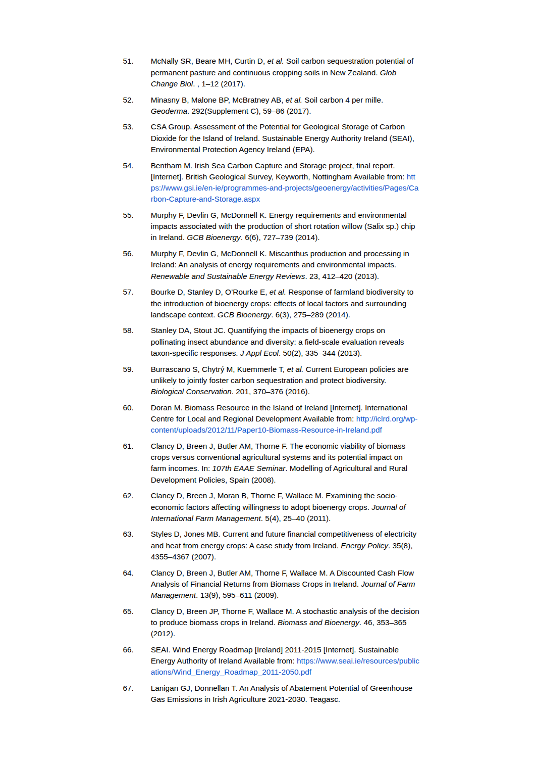51. McNally SR, Beare MH, Curtin D, et al. Soil carbon sequestration potential of permanent pasture and continuous cropping soils in New Zealand. Glob Change Biol. , 1–12 (2017).
52. Minasny B, Malone BP, McBratney AB, et al. Soil carbon 4 per mille. Geoderma. 292(Supplement C), 59–86 (2017).
53. CSA Group. Assessment of the Potential for Geological Storage of Carbon Dioxide for the Island of Ireland. Sustainable Energy Authority Ireland (SEAI), Environmental Protection Agency Ireland (EPA).
54. Bentham M. Irish Sea Carbon Capture and Storage project, final report. [Internet]. British Geological Survey, Keyworth, Nottingham Available from: https://www.gsi.ie/en-ie/programmes-and-projects/geoenergy/activities/Pages/Carbon-Capture-and-Storage.aspx
55. Murphy F, Devlin G, McDonnell K. Energy requirements and environmental impacts associated with the production of short rotation willow (Salix sp.) chip in Ireland. GCB Bioenergy. 6(6), 727–739 (2014).
56. Murphy F, Devlin G, McDonnell K. Miscanthus production and processing in Ireland: An analysis of energy requirements and environmental impacts. Renewable and Sustainable Energy Reviews. 23, 412–420 (2013).
57. Bourke D, Stanley D, O’Rourke E, et al. Response of farmland biodiversity to the introduction of bioenergy crops: effects of local factors and surrounding landscape context. GCB Bioenergy. 6(3), 275–289 (2014).
58. Stanley DA, Stout JC. Quantifying the impacts of bioenergy crops on pollinating insect abundance and diversity: a field-scale evaluation reveals taxon-specific responses. J Appl Ecol. 50(2), 335–344 (2013).
59. Burrascano S, Chytrý M, Kuemmerle T, et al. Current European policies are unlikely to jointly foster carbon sequestration and protect biodiversity. Biological Conservation. 201, 370–376 (2016).
60. Doran M. Biomass Resource in the Island of Ireland [Internet]. International Centre for Local and Regional Development Available from: http://iclrd.org/wp-content/uploads/2012/11/Paper10-Biomass-Resource-in-Ireland.pdf
61. Clancy D, Breen J, Butler AM, Thorne F. The economic viability of biomass crops versus conventional agricultural systems and its potential impact on farm incomes. In: 107th EAAE Seminar. Modelling of Agricultural and Rural Development Policies, Spain (2008).
62. Clancy D, Breen J, Moran B, Thorne F, Wallace M. Examining the socio-economic factors affecting willingness to adopt bioenergy crops. Journal of International Farm Management. 5(4), 25–40 (2011).
63. Styles D, Jones MB. Current and future financial competitiveness of electricity and heat from energy crops: A case study from Ireland. Energy Policy. 35(8), 4355–4367 (2007).
64. Clancy D, Breen J, Butler AM, Thorne F, Wallace M. A Discounted Cash Flow Analysis of Financial Returns from Biomass Crops in Ireland. Journal of Farm Management. 13(9), 595–611 (2009).
65. Clancy D, Breen JP, Thorne F, Wallace M. A stochastic analysis of the decision to produce biomass crops in Ireland. Biomass and Bioenergy. 46, 353–365 (2012).
66. SEAI. Wind Energy Roadmap [Ireland] 2011-2015 [Internet]. Sustainable Energy Authority of Ireland Available from: https://www.seai.ie/resources/publications/Wind_Energy_Roadmap_2011-2050.pdf
67. Lanigan GJ, Donnellan T. An Analysis of Abatement Potential of Greenhouse Gas Emissions in Irish Agriculture 2021-2030. Teagasc.